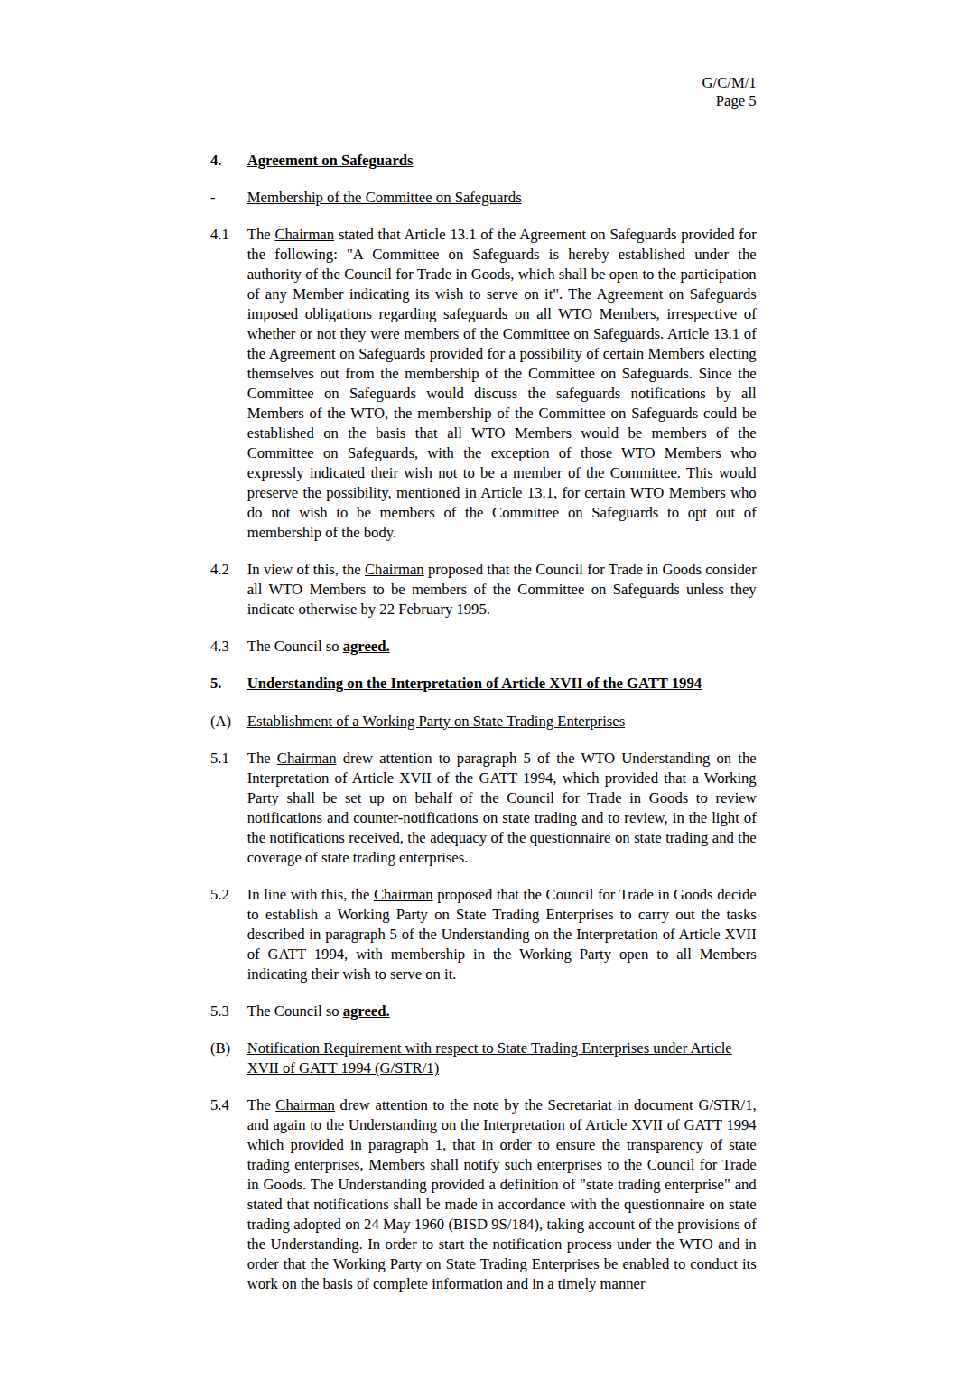G/C/M/1
Page 5
4. Agreement on Safeguards
-Membership of the Committee on Safeguards
4.1 The Chairman stated that Article 13.1 of the Agreement on Safeguards provided for the following: "A Committee on Safeguards is hereby established under the authority of the Council for Trade in Goods, which shall be open to the participation of any Member indicating its wish to serve on it". The Agreement on Safeguards imposed obligations regarding safeguards on all WTO Members, irrespective of whether or not they were members of the Committee on Safeguards. Article 13.1 of the Agreement on Safeguards provided for a possibility of certain Members electing themselves out from the membership of the Committee on Safeguards. Since the Committee on Safeguards would discuss the safeguards notifications by all Members of the WTO, the membership of the Committee on Safeguards could be established on the basis that all WTO Members would be members of the Committee on Safeguards, with the exception of those WTO Members who expressly indicated their wish not to be a member of the Committee. This would preserve the possibility, mentioned in Article 13.1, for certain WTO Members who do not wish to be members of the Committee on Safeguards to opt out of membership of the body.
4.2 In view of this, the Chairman proposed that the Council for Trade in Goods consider all WTO Members to be members of the Committee on Safeguards unless they indicate otherwise by 22 February 1995.
4.3 The Council so agreed.
5. Understanding on the Interpretation of Article XVII of the GATT 1994
(A) Establishment of a Working Party on State Trading Enterprises
5.1 The Chairman drew attention to paragraph 5 of the WTO Understanding on the Interpretation of Article XVII of the GATT 1994, which provided that a Working Party shall be set up on behalf of the Council for Trade in Goods to review notifications and counter-notifications on state trading and to review, in the light of the notifications received, the adequacy of the questionnaire on state trading and the coverage of state trading enterprises.
5.2 In line with this, the Chairman proposed that the Council for Trade in Goods decide to establish a Working Party on State Trading Enterprises to carry out the tasks described in paragraph 5 of the Understanding on the Interpretation of Article XVII of GATT 1994, with membership in the Working Party open to all Members indicating their wish to serve on it.
5.3 The Council so agreed.
(B) Notification Requirement with respect to State Trading Enterprises under Article XVII of GATT 1994 (G/STR/1)
5.4 The Chairman drew attention to the note by the Secretariat in document G/STR/1, and again to the Understanding on the Interpretation of Article XVII of GATT 1994 which provided in paragraph 1, that in order to ensure the transparency of state trading enterprises, Members shall notify such enterprises to the Council for Trade in Goods. The Understanding provided a definition of "state trading enterprise" and stated that notifications shall be made in accordance with the questionnaire on state trading adopted on 24 May 1960 (BISD 9S/184), taking account of the provisions of the Understanding. In order to start the notification process under the WTO and in order that the Working Party on State Trading Enterprises be enabled to conduct its work on the basis of complete information and in a timely manner